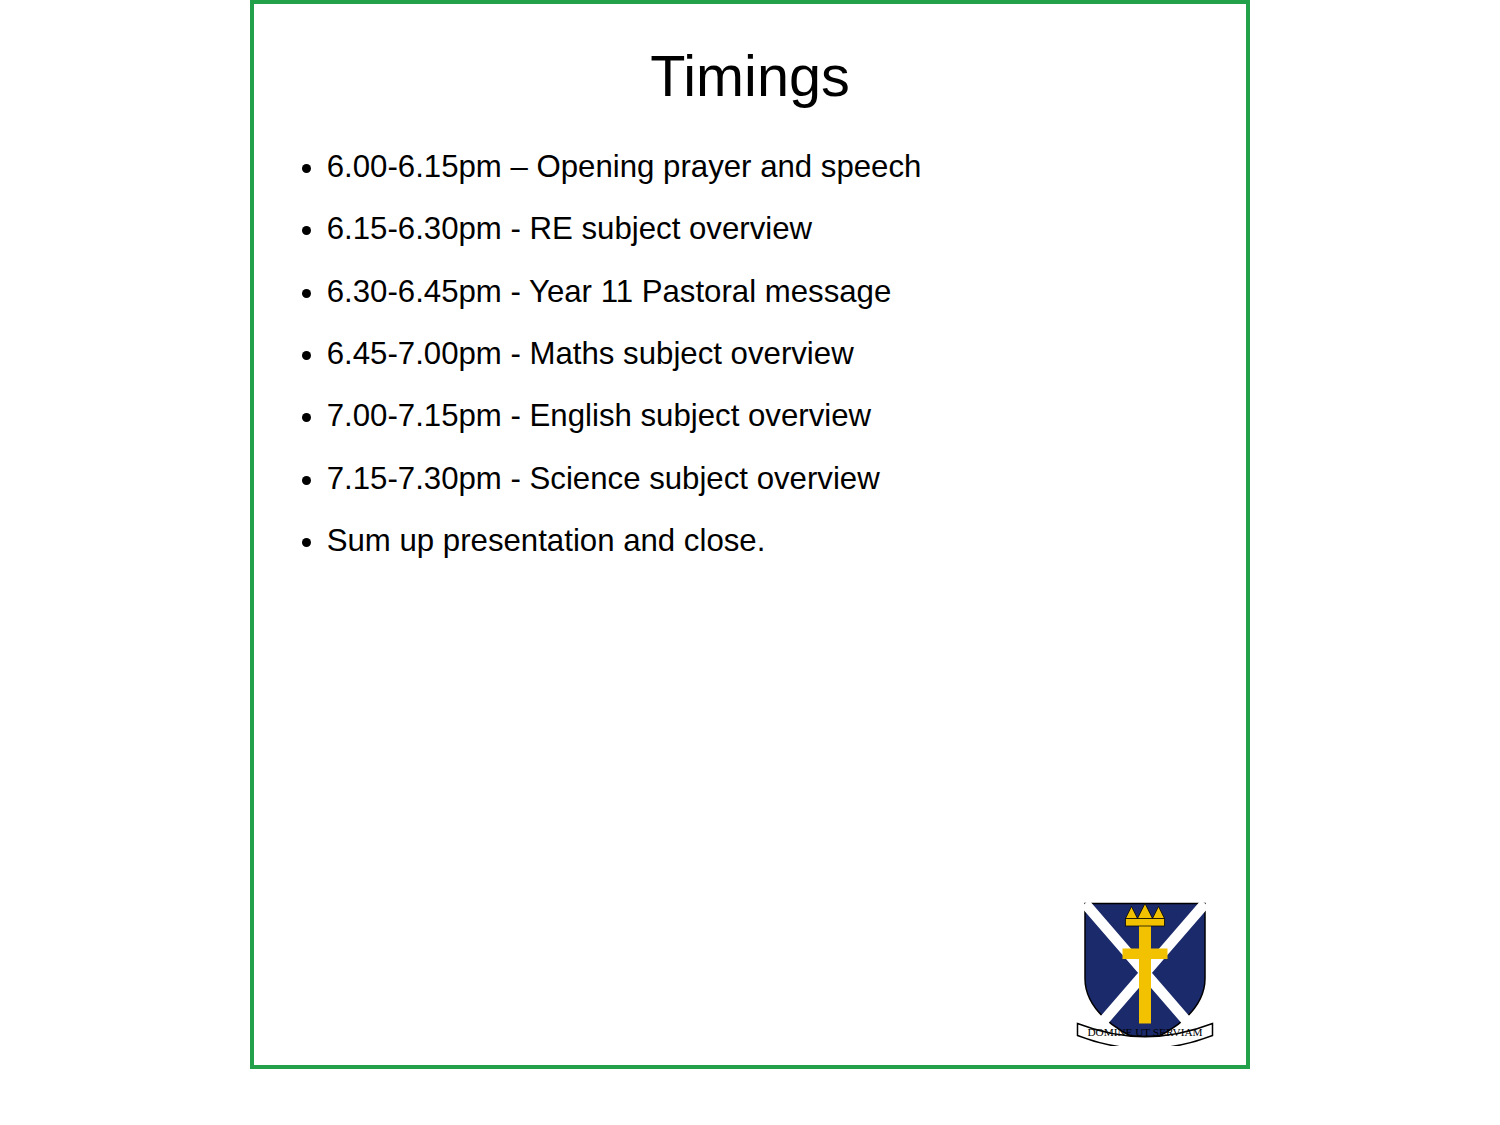Timings
6.00-6.15pm – Opening prayer and speech
6.15-6.30pm - RE subject overview
6.30-6.45pm - Year 11 Pastoral message
6.45-7.00pm - Maths subject overview
7.00-7.15pm - English subject overview
7.15-7.30pm - Science subject overview
Sum up presentation and close.
DOMINE UT SERVIAM